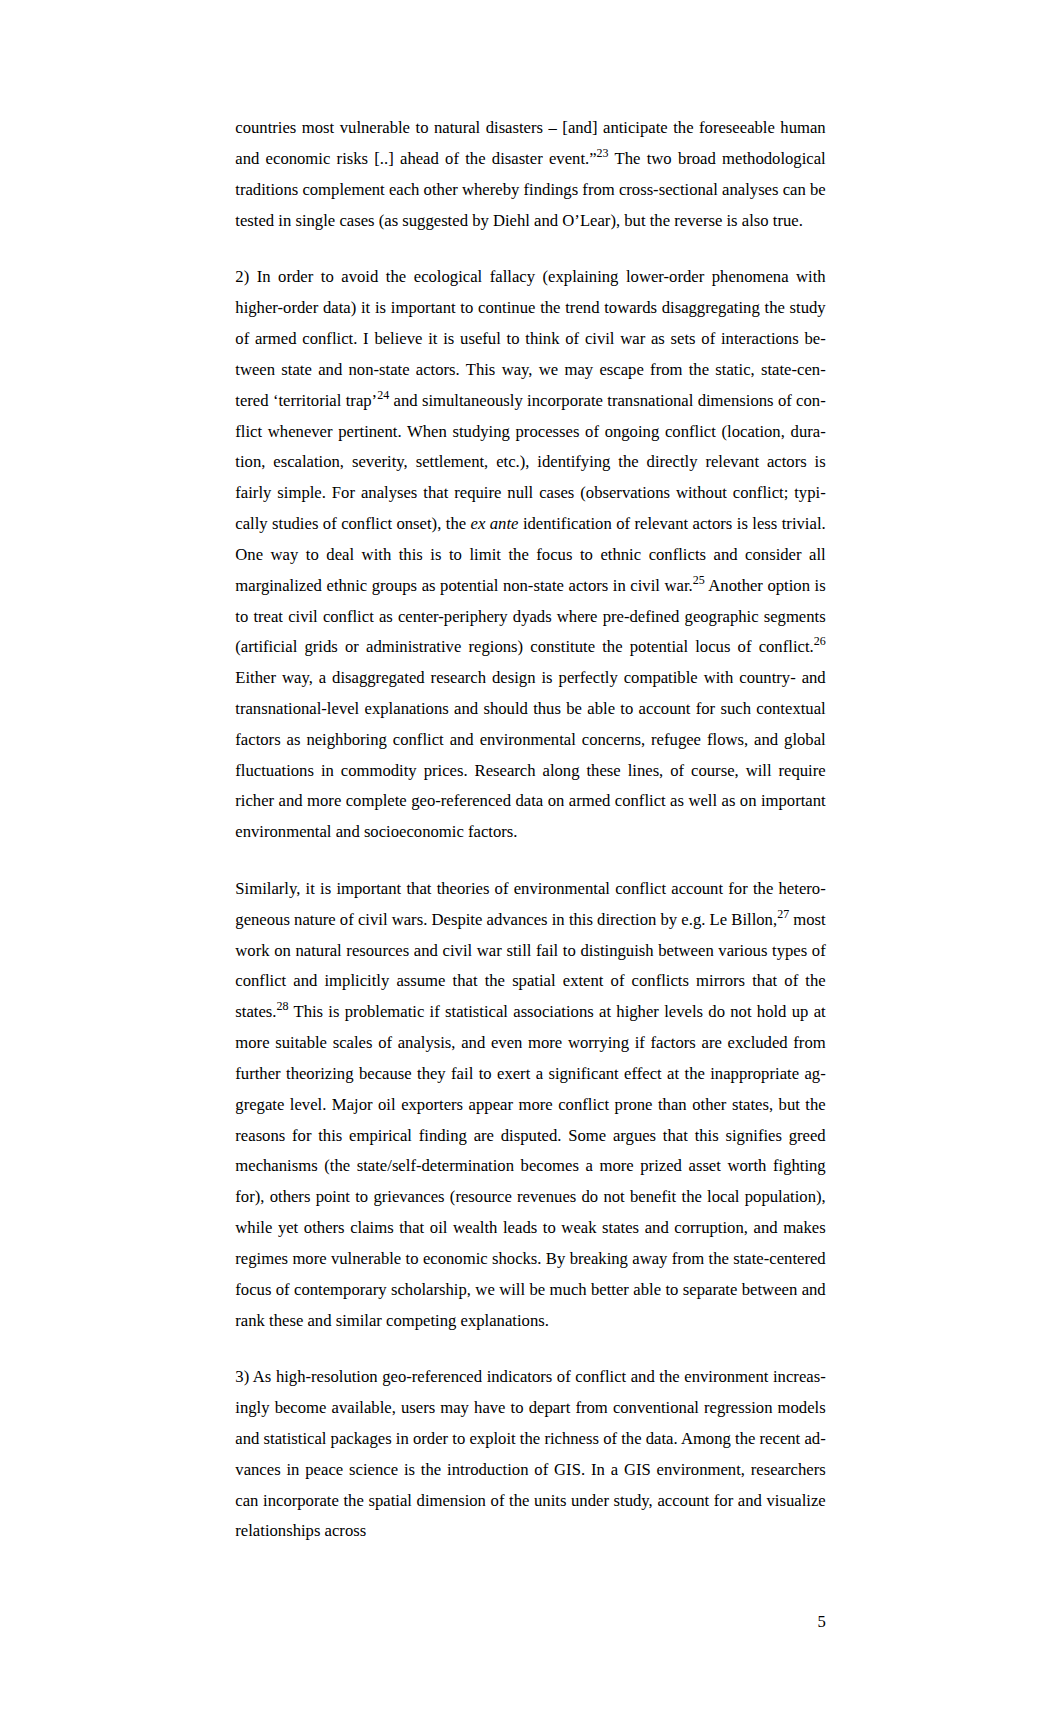countries most vulnerable to natural disasters – [and] anticipate the foreseeable human and economic risks [..] ahead of the disaster event.”23 The two broad methodological traditions complement each other whereby findings from cross-sectional analyses can be tested in single cases (as suggested by Diehl and O’Lear), but the reverse is also true.
2) In order to avoid the ecological fallacy (explaining lower-order phenomena with higher-order data) it is important to continue the trend towards disaggregating the study of armed conflict. I believe it is useful to think of civil war as sets of interactions between state and non-state actors. This way, we may escape from the static, state-centered ‘territorial trap’24 and simultaneously incorporate transnational dimensions of conflict whenever pertinent. When studying processes of ongoing conflict (location, duration, escalation, severity, settlement, etc.), identifying the directly relevant actors is fairly simple. For analyses that require null cases (observations without conflict; typically studies of conflict onset), the ex ante identification of relevant actors is less trivial. One way to deal with this is to limit the focus to ethnic conflicts and consider all marginalized ethnic groups as potential non-state actors in civil war.25 Another option is to treat civil conflict as center-periphery dyads where pre-defined geographic segments (artificial grids or administrative regions) constitute the potential locus of conflict.26 Either way, a disaggregated research design is perfectly compatible with country- and transnational-level explanations and should thus be able to account for such contextual factors as neighboring conflict and environmental concerns, refugee flows, and global fluctuations in commodity prices. Research along these lines, of course, will require richer and more complete geo-referenced data on armed conflict as well as on important environmental and socioeconomic factors.
Similarly, it is important that theories of environmental conflict account for the heterogeneous nature of civil wars. Despite advances in this direction by e.g. Le Billon,27 most work on natural resources and civil war still fail to distinguish between various types of conflict and implicitly assume that the spatial extent of conflicts mirrors that of the states.28 This is problematic if statistical associations at higher levels do not hold up at more suitable scales of analysis, and even more worrying if factors are excluded from further theorizing because they fail to exert a significant effect at the inappropriate aggregate level. Major oil exporters appear more conflict prone than other states, but the reasons for this empirical finding are disputed. Some argues that this signifies greed mechanisms (the state/self-determination becomes a more prized asset worth fighting for), others point to grievances (resource revenues do not benefit the local population), while yet others claims that oil wealth leads to weak states and corruption, and makes regimes more vulnerable to economic shocks. By breaking away from the state-centered focus of contemporary scholarship, we will be much better able to separate between and rank these and similar competing explanations.
3) As high-resolution geo-referenced indicators of conflict and the environment increasingly become available, users may have to depart from conventional regression models and statistical packages in order to exploit the richness of the data. Among the recent advances in peace science is the introduction of GIS. In a GIS environment, researchers can incorporate the spatial dimension of the units under study, account for and visualize relationships across
5